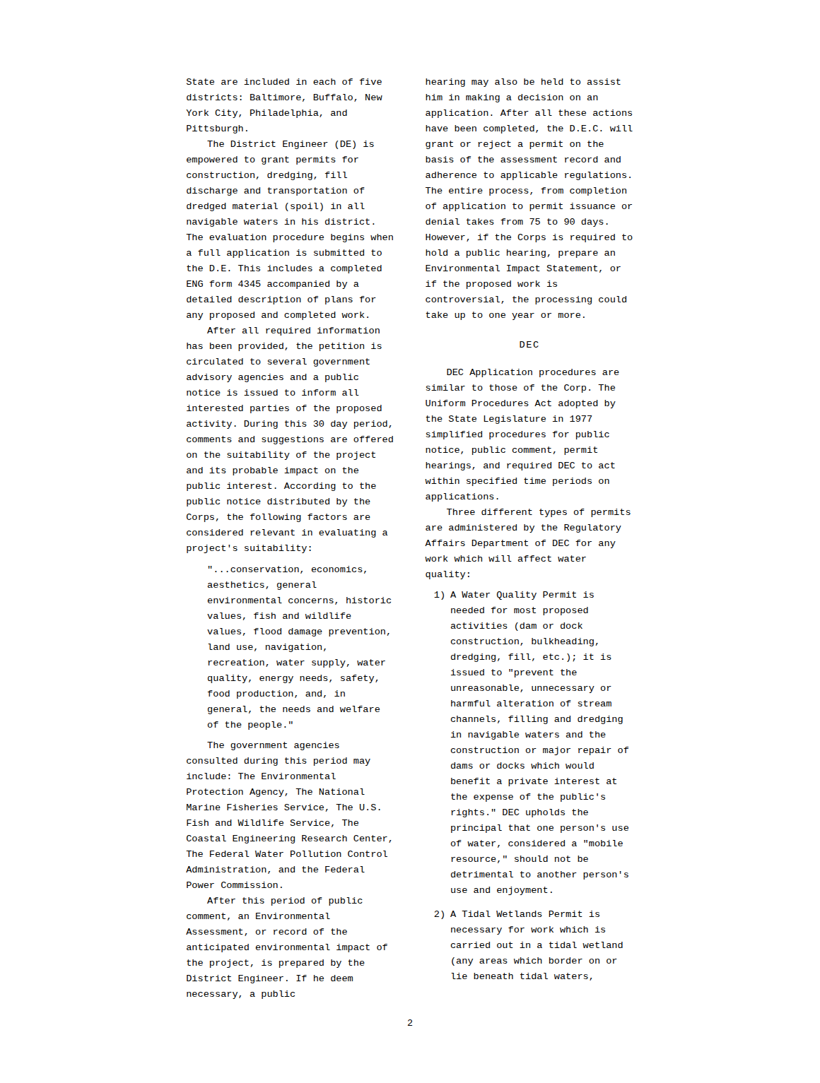State are included in each of five districts: Baltimore, Buffalo, New York City, Philadelphia, and Pittsburgh.
The District Engineer (DE) is empowered to grant permits for construction, dredging, fill discharge and transportation of dredged material (spoil) in all navigable waters in his district. The evaluation procedure begins when a full application is submitted to the D.E. This includes a completed ENG form 4345 accompanied by a detailed description of plans for any proposed and completed work.
After all required information has been provided, the petition is circulated to several government advisory agencies and a public notice is issued to inform all interested parties of the proposed activity. During this 30 day period, comments and suggestions are offered on the suitability of the project and its probable impact on the public interest. According to the public notice distributed by the Corps, the following factors are considered relevant in evaluating a project's suitability:
"...conservation, economics, aesthetics, general environmental concerns, historic values, fish and wildlife values, flood damage prevention, land use, navigation, recreation, water supply, water quality, energy needs, safety, food production, and, in general, the needs and welfare of the people."
The government agencies consulted during this period may include: The Environmental Protection Agency, The National Marine Fisheries Service, The U.S. Fish and Wildlife Service, The Coastal Engineering Research Center, The Federal Water Pollution Control Administration, and the Federal Power Commission.
After this period of public comment, an Environmental Assessment, or record of the anticipated environmental impact of the project, is prepared by the District Engineer. If he deem necessary, a public
hearing may also be held to assist him in making a decision on an application. After all these actions have been completed, the D.E.C. will grant or reject a permit on the basis of the assessment record and adherence to applicable regulations. The entire process, from completion of application to permit issuance or denial takes from 75 to 90 days. However, if the Corps is required to hold a public hearing, prepare an Environmental Impact Statement, or if the proposed work is controversial, the processing could take up to one year or more.
DEC
DEC Application procedures are similar to those of the Corp. The Uniform Procedures Act adopted by the State Legislature in 1977 simplified procedures for public notice, public comment, permit hearings, and required DEC to act within specified time periods on applications.
Three different types of permits are administered by the Regulatory Affairs Department of DEC for any work which will affect water quality:
1) A Water Quality Permit is needed for most proposed activities (dam or dock construction, bulkheading, dredging, fill, etc.); it is issued to "prevent the unreasonable, unnecessary or harmful alteration of stream channels, filling and dredging in navigable waters and the construction or major repair of dams or docks which would benefit a private interest at the expense of the public's rights." DEC upholds the principal that one person's use of water, considered a "mobile resource," should not be detrimental to another person's use and enjoyment.
2) A Tidal Wetlands Permit is necessary for work which is carried out in a tidal wetland (any areas which border on or lie beneath tidal waters,
2